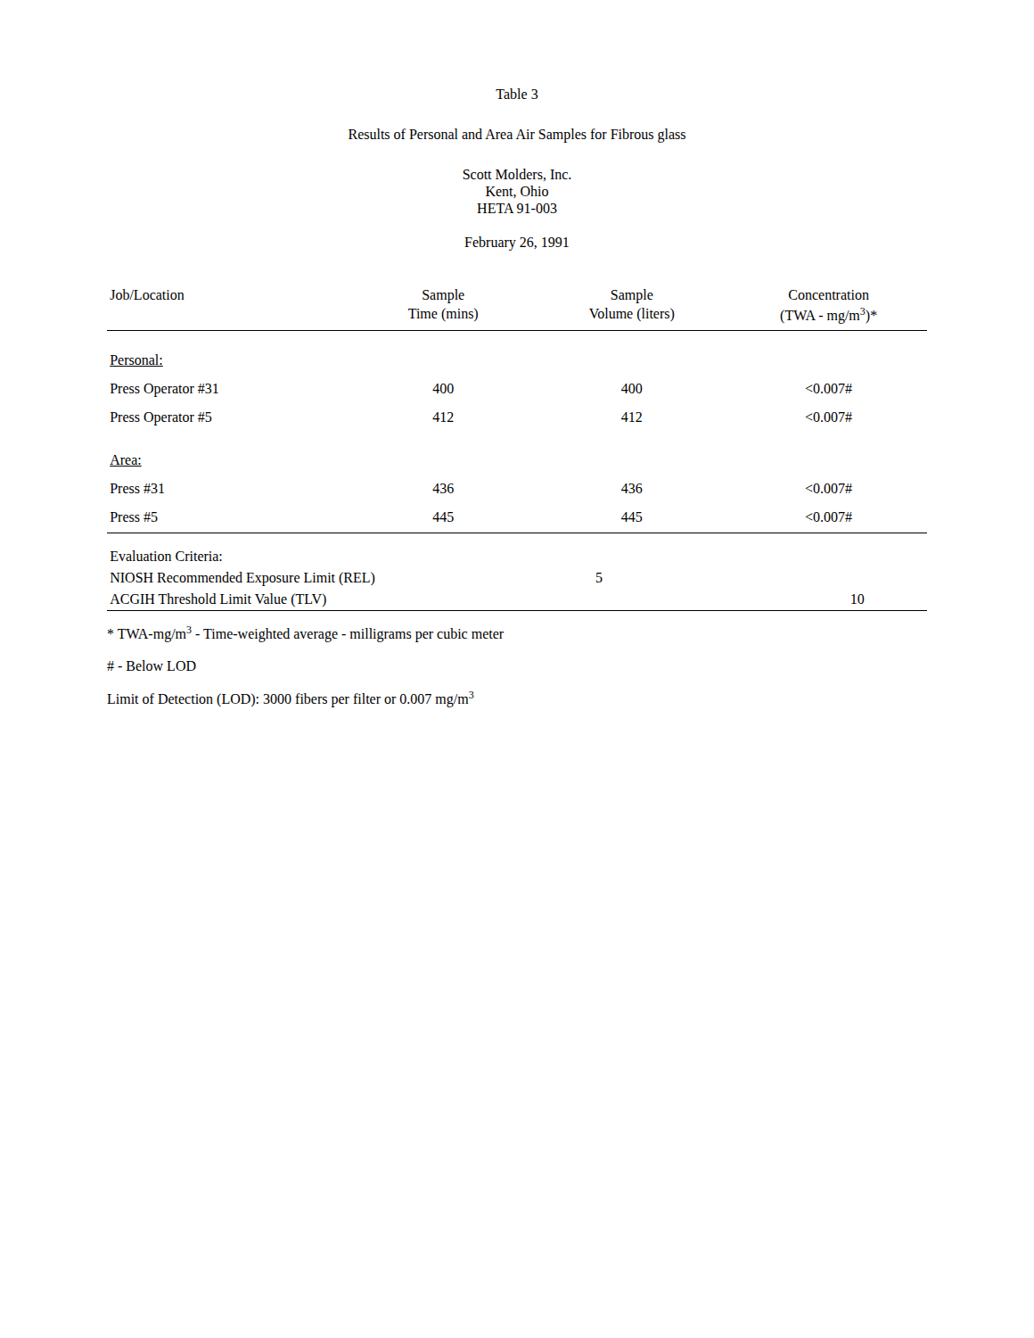Table 3
Results of Personal and Area Air Samples for Fibrous glass
Scott Molders, Inc.
Kent, Ohio
HETA 91-003
February 26, 1991
| Job/Location | Sample Time (mins) | Sample Volume (liters) | Concentration (TWA - mg/m 3 )* |
| --- | --- | --- | --- |
| Personal: |
| Press Operator #31 | 400 | 400 | <0.007# |
| Press Operator #5 | 412 | 412 | <0.007# |
| Area: |
| Press #31 | 436 | 436 | <0.007# |
| Press #5 | 445 | 445 | <0.007# |
| Evaluation Criteria: |
| NIOSH Recommended Exposure Limit (REL) | 5 | | |
| ACGIH Threshold Limit Value (TLV) | | | 10 |
* TWA-mg/m3 - Time-weighted average - milligrams per cubic meter
# - Below LOD
Limit of Detection (LOD): 3000 fibers per filter or 0.007 mg/m3